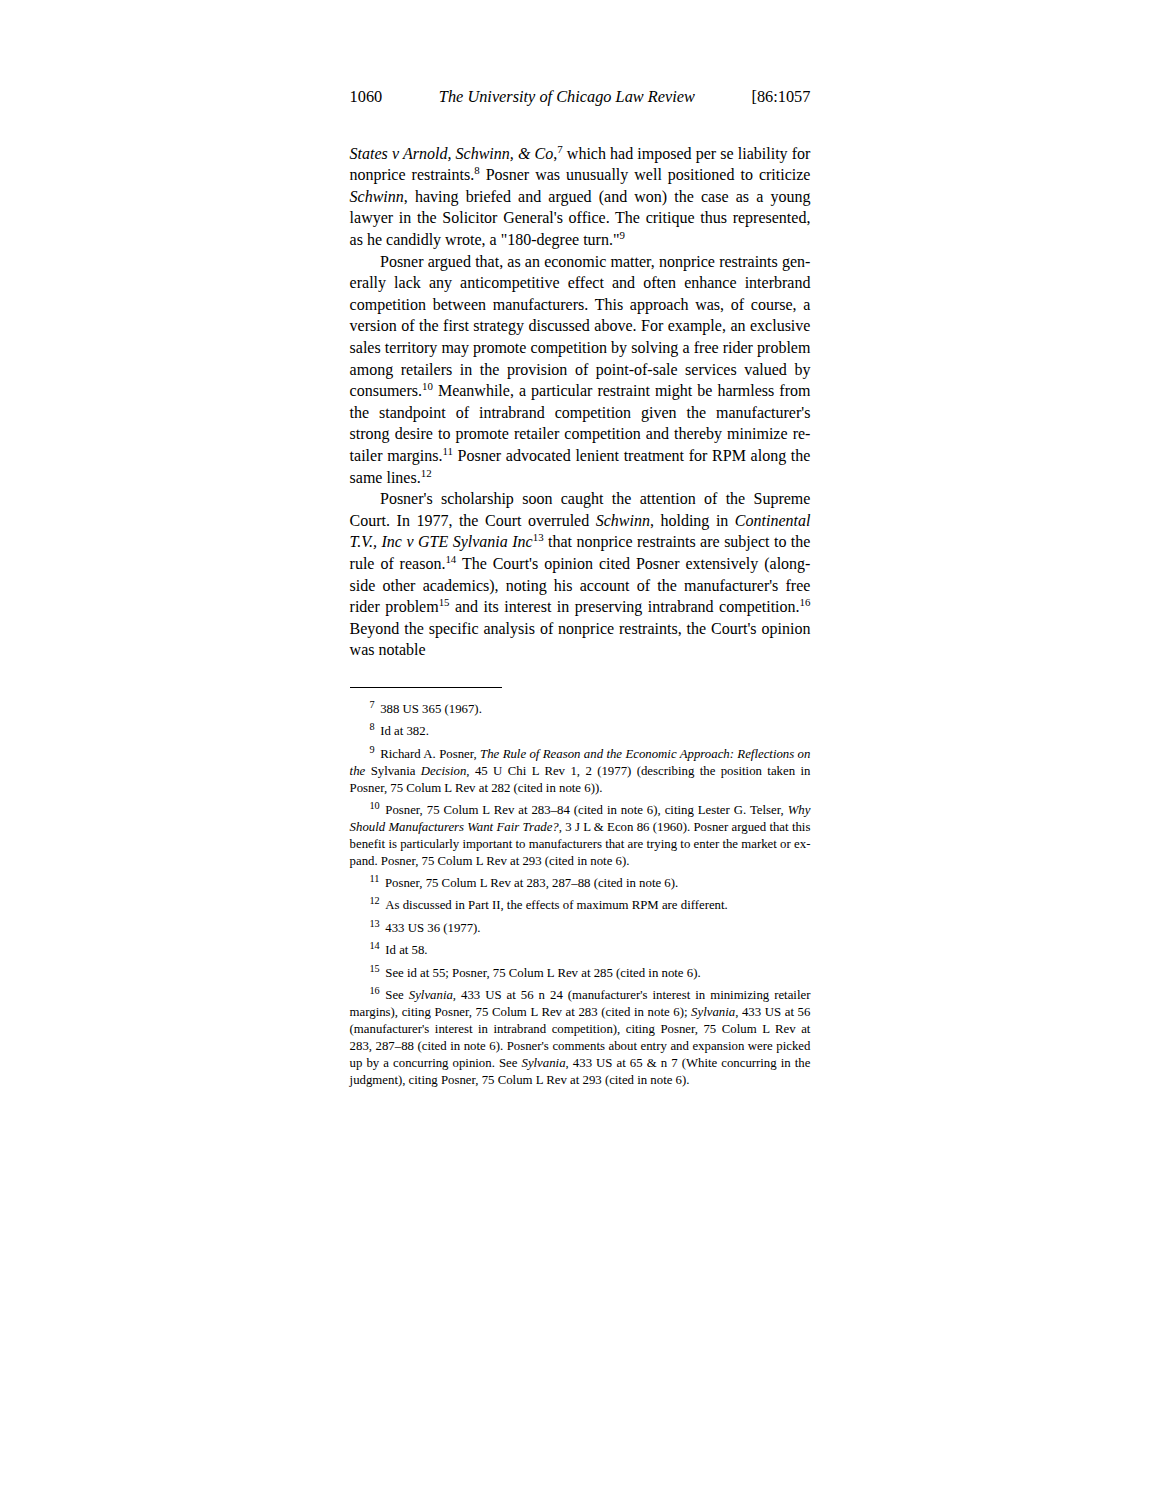1060 The University of Chicago Law Review [86:1057
States v Arnold, Schwinn, & Co,7 which had imposed per se liability for nonprice restraints.8 Posner was unusually well positioned to criticize Schwinn, having briefed and argued (and won) the case as a young lawyer in the Solicitor General's office. The critique thus represented, as he candidly wrote, a "180-degree turn."9
Posner argued that, as an economic matter, nonprice restraints generally lack any anticompetitive effect and often enhance interbrand competition between manufacturers. This approach was, of course, a version of the first strategy discussed above. For example, an exclusive sales territory may promote competition by solving a free rider problem among retailers in the provision of point-of-sale services valued by consumers.10 Meanwhile, a particular restraint might be harmless from the standpoint of intrabrand competition given the manufacturer's strong desire to promote retailer competition and thereby minimize retailer margins.11 Posner advocated lenient treatment for RPM along the same lines.12
Posner's scholarship soon caught the attention of the Supreme Court. In 1977, the Court overruled Schwinn, holding in Continental T.V., Inc v GTE Sylvania Inc13 that nonprice restraints are subject to the rule of reason.14 The Court's opinion cited Posner extensively (alongside other academics), noting his account of the manufacturer's free rider problem15 and its interest in preserving intrabrand competition.16 Beyond the specific analysis of nonprice restraints, the Court's opinion was notable
7388 US 365 (1967).
8 Id at 382.
9 Richard A. Posner, The Rule of Reason and the Economic Approach: Reflections on the Sylvania Decision, 45 U Chi L Rev 1, 2 (1977) (describing the position taken in Posner, 75 Colum L Rev at 282 (cited in note 6)).
10 Posner, 75 Colum L Rev at 283–84 (cited in note 6), citing Lester G. Telser, Why Should Manufacturers Want Fair Trade?, 3 J L & Econ 86 (1960). Posner argued that this benefit is particularly important to manufacturers that are trying to enter the market or expand. Posner, 75 Colum L Rev at 293 (cited in note 6).
11 Posner, 75 Colum L Rev at 283, 287–88 (cited in note 6).
12 As discussed in Part II, the effects of maximum RPM are different.
13433 US 36 (1977).
14 Id at 58.
15 See id at 55; Posner, 75 Colum L Rev at 285 (cited in note 6).
16 See Sylvania, 433 US at 56 n 24 (manufacturer's interest in minimizing retailer margins), citing Posner, 75 Colum L Rev at 283 (cited in note 6); Sylvania, 433 US at 56 (manufacturer's interest in intrabrand competition), citing Posner, 75 Colum L Rev at 283, 287–88 (cited in note 6). Posner's comments about entry and expansion were picked up by a concurring opinion. See Sylvania, 433 US at 65 & n 7 (White concurring in the judgment), citing Posner, 75 Colum L Rev at 293 (cited in note 6).